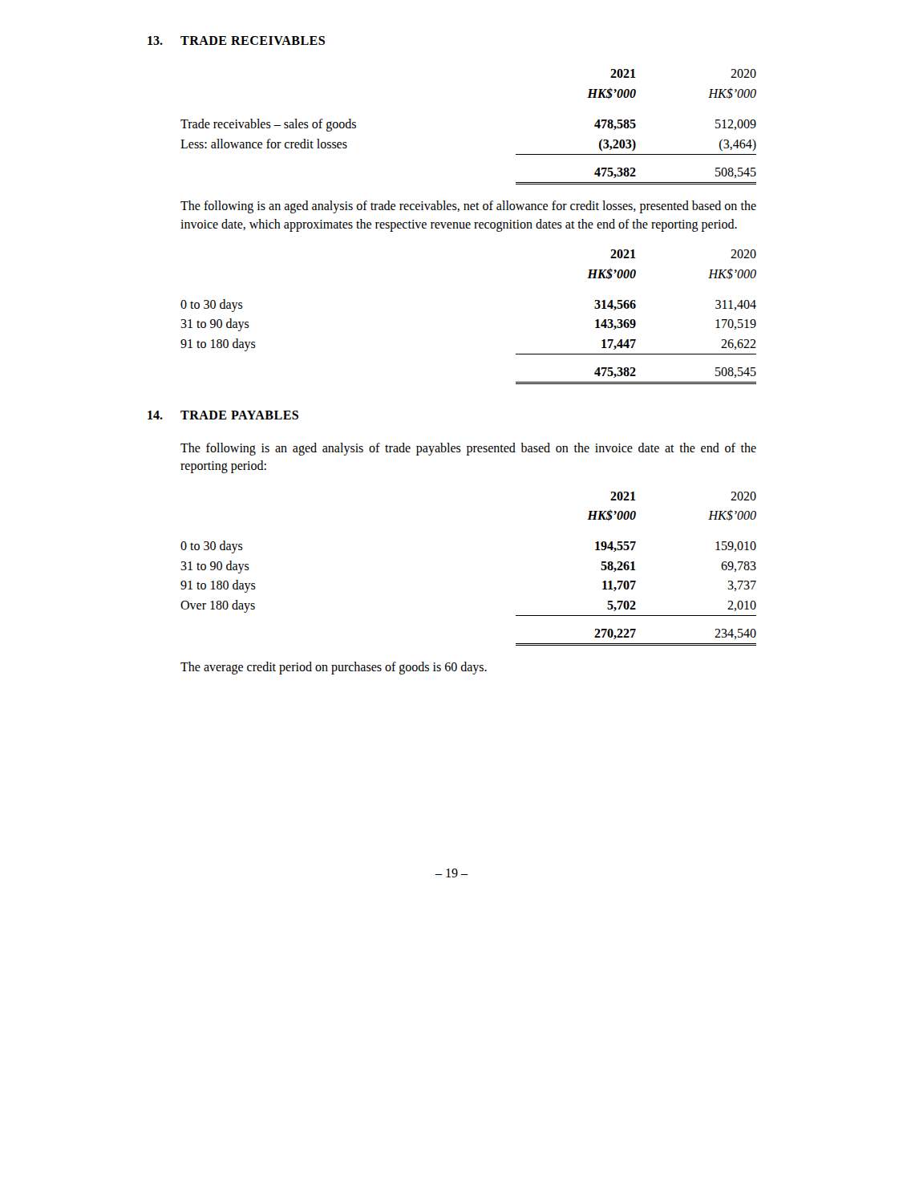13. TRADE RECEIVABLES
| | 2021 | 2020 |
| | HK$’000 | HK$’000 |
| Trade receivables – sales of goods | 478,585 | 512,009 |
| Less: allowance for credit losses | (3,203) | (3,464) |
| | 475,382 | 508,545 |
The following is an aged analysis of trade receivables, net of allowance for credit losses, presented based on the invoice date, which approximates the respective revenue recognition dates at the end of the reporting period.
| | 2021 | 2020 |
| | HK$’000 | HK$’000 |
| 0 to 30 days | 314,566 | 311,404 |
| 31 to 90 days | 143,369 | 170,519 |
| 91 to 180 days | 17,447 | 26,622 |
| | 475,382 | 508,545 |
14. TRADE PAYABLES
The following is an aged analysis of trade payables presented based on the invoice date at the end of the reporting period:
| | 2021 | 2020 |
| | HK$’000 | HK$’000 |
| 0 to 30 days | 194,557 | 159,010 |
| 31 to 90 days | 58,261 | 69,783 |
| 91 to 180 days | 11,707 | 3,737 |
| Over 180 days | 5,702 | 2,010 |
| | 270,227 | 234,540 |
The average credit period on purchases of goods is 60 days.
– 19 –